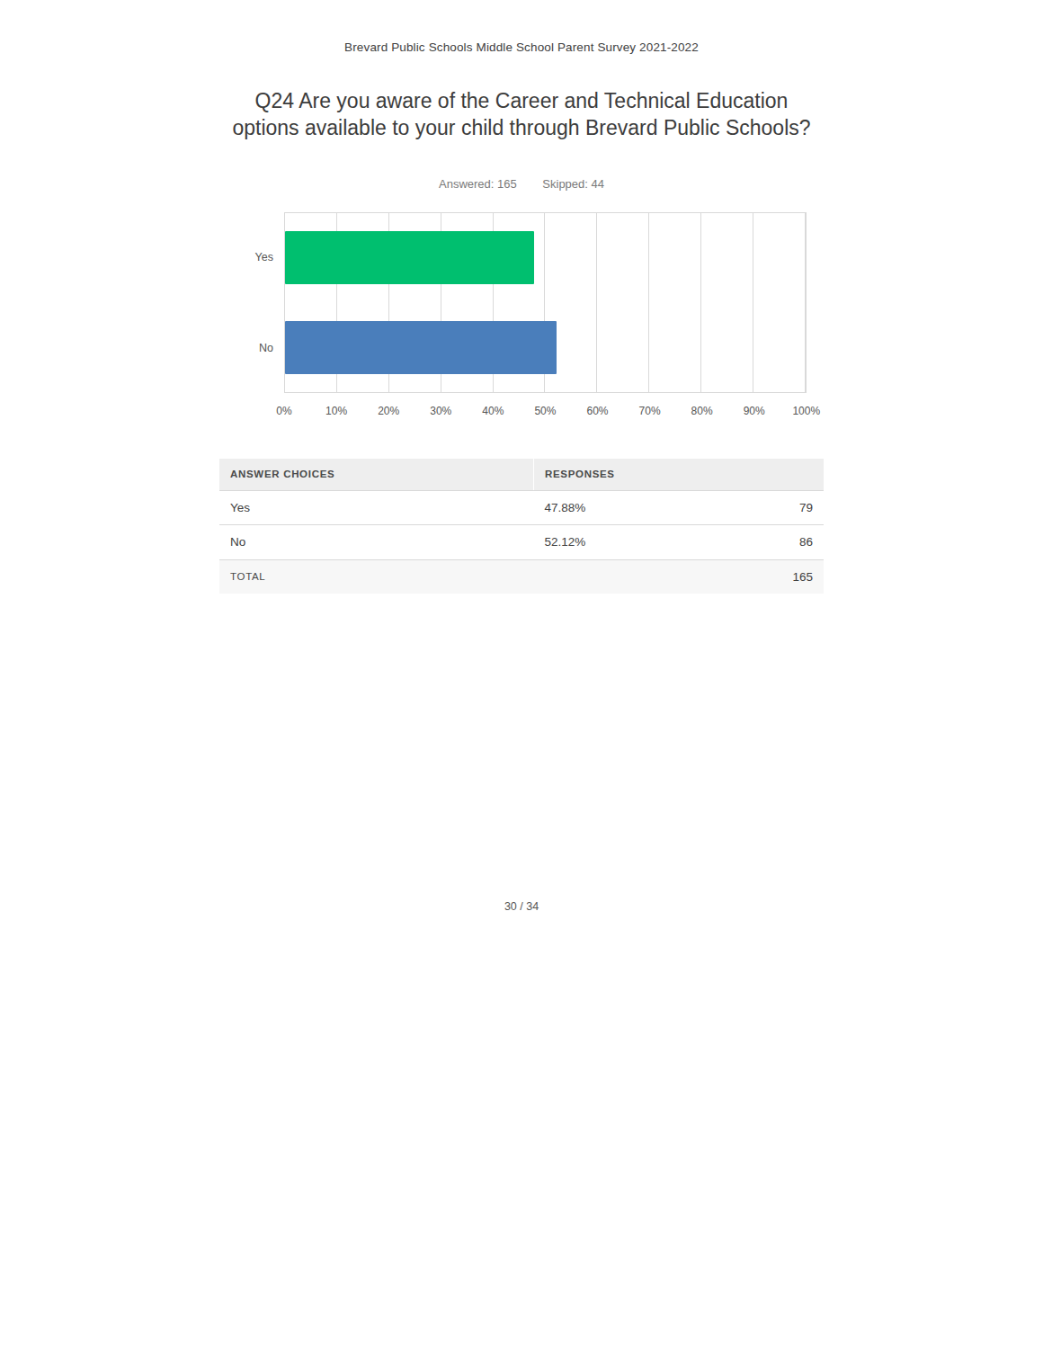Brevard Public Schools Middle School Parent Survey 2021-2022
Q24 Are you aware of the Career and Technical Education options available to your child through Brevard Public Schools?
Answered: 165 Skipped: 44
Yes
No
0% 10% 20% 30% 40% 50% 60% 70% 80% 90% 100%
| Answer Choices | Responses |
| --- | --- |
| Yes | 47.88% | 79 |
| No | 52.12% | 86 |
| Total | | 165 |
30 / 34